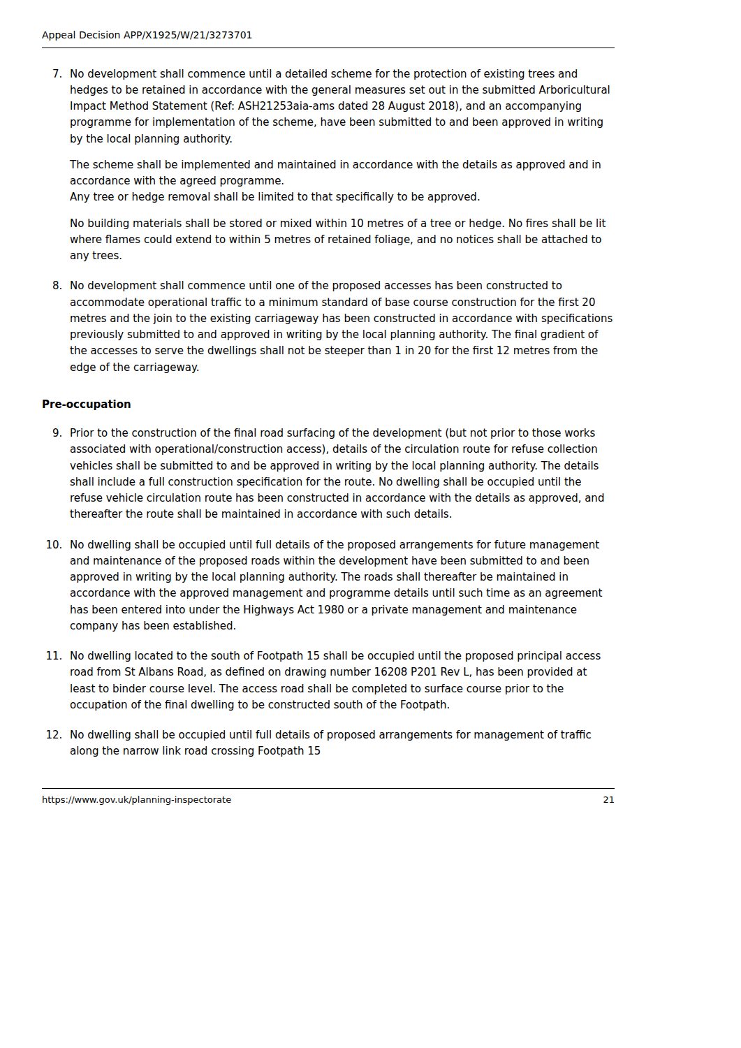Appeal Decision APP/X1925/W/21/3273701
No development shall commence until a detailed scheme for the protection of existing trees and hedges to be retained in accordance with the general measures set out in the submitted Arboricultural Impact Method Statement (Ref: ASH21253aia-ams dated 28 August 2018), and an accompanying programme for implementation of the scheme, have been submitted to and been approved in writing by the local planning authority.
The scheme shall be implemented and maintained in accordance with the details as approved and in accordance with the agreed programme.
Any tree or hedge removal shall be limited to that specifically to be approved.
No building materials shall be stored or mixed within 10 metres of a tree or hedge. No fires shall be lit where flames could extend to within 5 metres of retained foliage, and no notices shall be attached to any trees.
No development shall commence until one of the proposed accesses has been constructed to accommodate operational traffic to a minimum standard of base course construction for the first 20 metres and the join to the existing carriageway has been constructed in accordance with specifications previously submitted to and approved in writing by the local planning authority. The final gradient of the accesses to serve the dwellings shall not be steeper than 1 in 20 for the first 12 metres from the edge of the carriageway.
Pre-occupation
Prior to the construction of the final road surfacing of the development (but not prior to those works associated with operational/construction access), details of the circulation route for refuse collection vehicles shall be submitted to and be approved in writing by the local planning authority. The details shall include a full construction specification for the route. No dwelling shall be occupied until the refuse vehicle circulation route has been constructed in accordance with the details as approved, and thereafter the route shall be maintained in accordance with such details.
No dwelling shall be occupied until full details of the proposed arrangements for future management and maintenance of the proposed roads within the development have been submitted to and been approved in writing by the local planning authority. The roads shall thereafter be maintained in accordance with the approved management and programme details until such time as an agreement has been entered into under the Highways Act 1980 or a private management and maintenance company has been established.
No dwelling located to the south of Footpath 15 shall be occupied until the proposed principal access road from St Albans Road, as defined on drawing number 16208 P201 Rev L, has been provided at least to binder course level. The access road shall be completed to surface course prior to the occupation of the final dwelling to be constructed south of the Footpath.
No dwelling shall be occupied until full details of proposed arrangements for management of traffic along the narrow link road crossing Footpath 15
https://www.gov.uk/planning-inspectorate 21